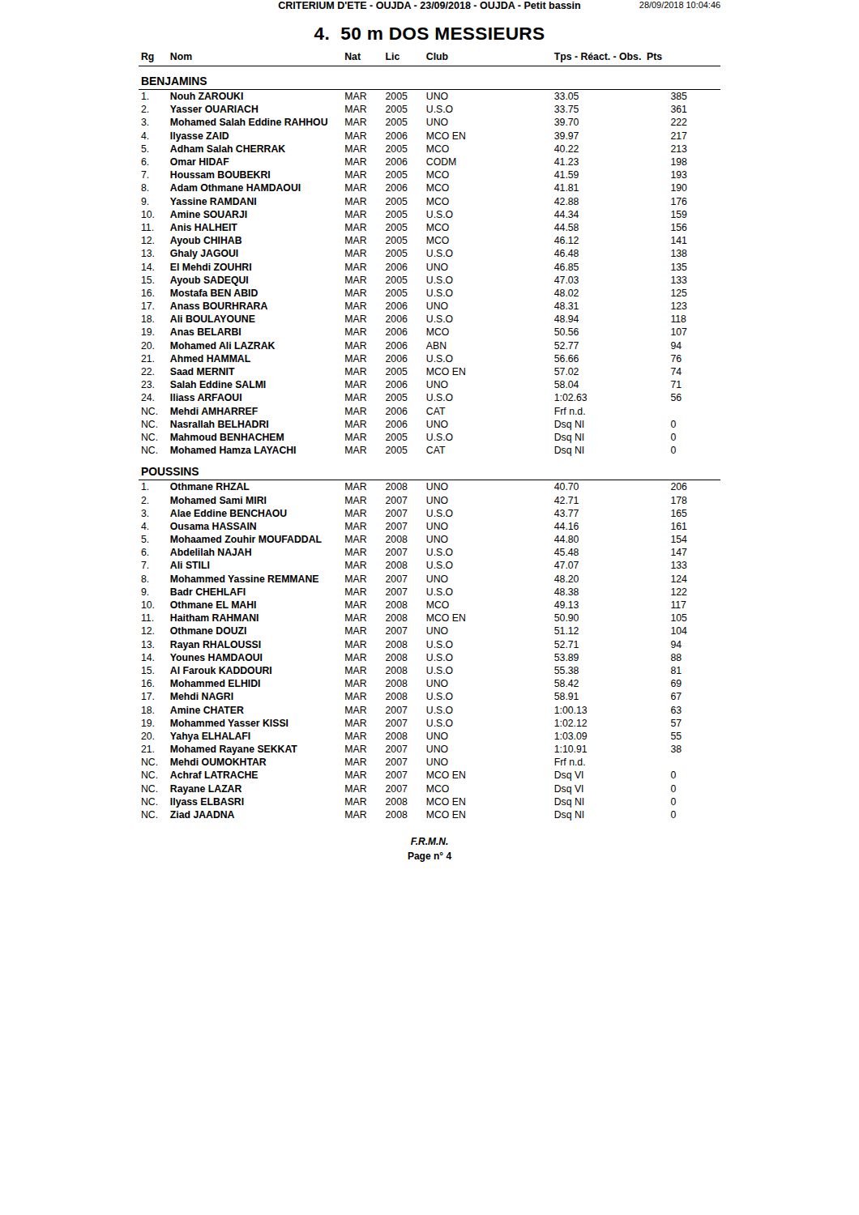28/09/2018 10:04:46
CRITERIUM D'ETE - OUJDA - 23/09/2018 - OUJDA - Petit bassin
4. 50 m DOS MESSIEURS
| Rg | Nom | Nat | Lic | Club | Tps - Réact. - Obs. Pts | |
| --- | --- | --- | --- | --- | --- | --- |
| BENJAMINS |
| 1. | Nouh ZAROUKI | MAR | 2005 | UNO | 33.05 | 385 |
| 2. | Yasser OUARIACH | MAR | 2005 | U.S.O | 33.75 | 361 |
| 3. | Mohamed Salah Eddine RAHHOU | MAR | 2005 | UNO | 39.70 | 222 |
| 4. | Ilyasse ZAID | MAR | 2006 | MCO EN | 39.97 | 217 |
| 5. | Adham Salah CHERRAK | MAR | 2005 | MCO | 40.22 | 213 |
| 6. | Omar HIDAF | MAR | 2006 | CODM | 41.23 | 198 |
| 7. | Houssam BOUBEKRI | MAR | 2005 | MCO | 41.59 | 193 |
| 8. | Adam Othmane HAMDAOUI | MAR | 2006 | MCO | 41.81 | 190 |
| 9. | Yassine RAMDANI | MAR | 2005 | MCO | 42.88 | 176 |
| 10. | Amine SOUARJI | MAR | 2005 | U.S.O | 44.34 | 159 |
| 11. | Anis HALHEIT | MAR | 2005 | MCO | 44.58 | 156 |
| 12. | Ayoub CHIHAB | MAR | 2005 | MCO | 46.12 | 141 |
| 13. | Ghaly JAGOUI | MAR | 2005 | U.S.O | 46.48 | 138 |
| 14. | El Mehdi ZOUHRI | MAR | 2006 | UNO | 46.85 | 135 |
| 15. | Ayoub SADEQUI | MAR | 2005 | U.S.O | 47.03 | 133 |
| 16. | Mostafa BEN ABID | MAR | 2005 | U.S.O | 48.02 | 125 |
| 17. | Anass BOURHRARA | MAR | 2006 | UNO | 48.31 | 123 |
| 18. | Ali BOULAYOUNE | MAR | 2006 | U.S.O | 48.94 | 118 |
| 19. | Anas BELARBI | MAR | 2006 | MCO | 50.56 | 107 |
| 20. | Mohamed Ali LAZRAK | MAR | 2006 | ABN | 52.77 | 94 |
| 21. | Ahmed HAMMAL | MAR | 2006 | U.S.O | 56.66 | 76 |
| 22. | Saad MERNIT | MAR | 2005 | MCO EN | 57.02 | 74 |
| 23. | Salah Eddine SALMI | MAR | 2006 | UNO | 58.04 | 71 |
| 24. | Iliass ARFAOUI | MAR | 2005 | U.S.O | 1:02.63 | 56 |
| NC. | Mehdi AMHARREF | MAR | 2006 | CAT | Frf n.d. | |
| NC. | Nasrallah BELHADRI | MAR | 2006 | UNO | Dsq NI | 0 |
| NC. | Mahmoud BENHACHEM | MAR | 2005 | U.S.O | Dsq NI | 0 |
| NC. | Mohamed Hamza LAYACHI | MAR | 2005 | CAT | Dsq NI | 0 |
| POUSSINS |
| 1. | Othmane RHZAL | MAR | 2008 | UNO | 40.70 | 206 |
| 2. | Mohamed Sami MIRI | MAR | 2007 | UNO | 42.71 | 178 |
| 3. | Alae Eddine BENCHAOU | MAR | 2007 | U.S.O | 43.77 | 165 |
| 4. | Ousama HASSAIN | MAR | 2007 | UNO | 44.16 | 161 |
| 5. | Mohaamed Zouhir MOUFADDAL | MAR | 2008 | UNO | 44.80 | 154 |
| 6. | Abdelilah NAJAH | MAR | 2007 | U.S.O | 45.48 | 147 |
| 7. | Ali STILI | MAR | 2008 | U.S.O | 47.07 | 133 |
| 8. | Mohammed Yassine REMMANE | MAR | 2007 | UNO | 48.20 | 124 |
| 9. | Badr CHEHLAFI | MAR | 2007 | U.S.O | 48.38 | 122 |
| 10. | Othmane EL MAHI | MAR | 2008 | MCO | 49.13 | 117 |
| 11. | Haitham RAHMANI | MAR | 2008 | MCO EN | 50.90 | 105 |
| 12. | Othmane DOUZI | MAR | 2007 | UNO | 51.12 | 104 |
| 13. | Rayan RHALOUSSI | MAR | 2008 | U.S.O | 52.71 | 94 |
| 14. | Younes HAMDAOUI | MAR | 2008 | U.S.O | 53.89 | 88 |
| 15. | Al Farouk KADDOURI | MAR | 2008 | U.S.O | 55.38 | 81 |
| 16. | Mohammed ELHIDI | MAR | 2008 | UNO | 58.42 | 69 |
| 17. | Mehdi NAGRI | MAR | 2008 | U.S.O | 58.91 | 67 |
| 18. | Amine CHATER | MAR | 2007 | U.S.O | 1:00.13 | 63 |
| 19. | Mohammed Yasser KISSI | MAR | 2007 | U.S.O | 1:02.12 | 57 |
| 20. | Yahya ELHALAFI | MAR | 2008 | UNO | 1:03.09 | 55 |
| 21. | Mohamed Rayane SEKKAT | MAR | 2007 | UNO | 1:10.91 | 38 |
| NC. | Mehdi OUMOKHTAR | MAR | 2007 | UNO | Frf n.d. | |
| NC. | Achraf LATRACHE | MAR | 2007 | MCO EN | Dsq VI | 0 |
| NC. | Rayane LAZAR | MAR | 2007 | MCO | Dsq VI | 0 |
| NC. | Ilyass ELBASRI | MAR | 2008 | MCO EN | Dsq NI | 0 |
| NC. | Ziad JAADNA | MAR | 2008 | MCO EN | Dsq NI | 0 |
F.R.M.N.
Page n° 4